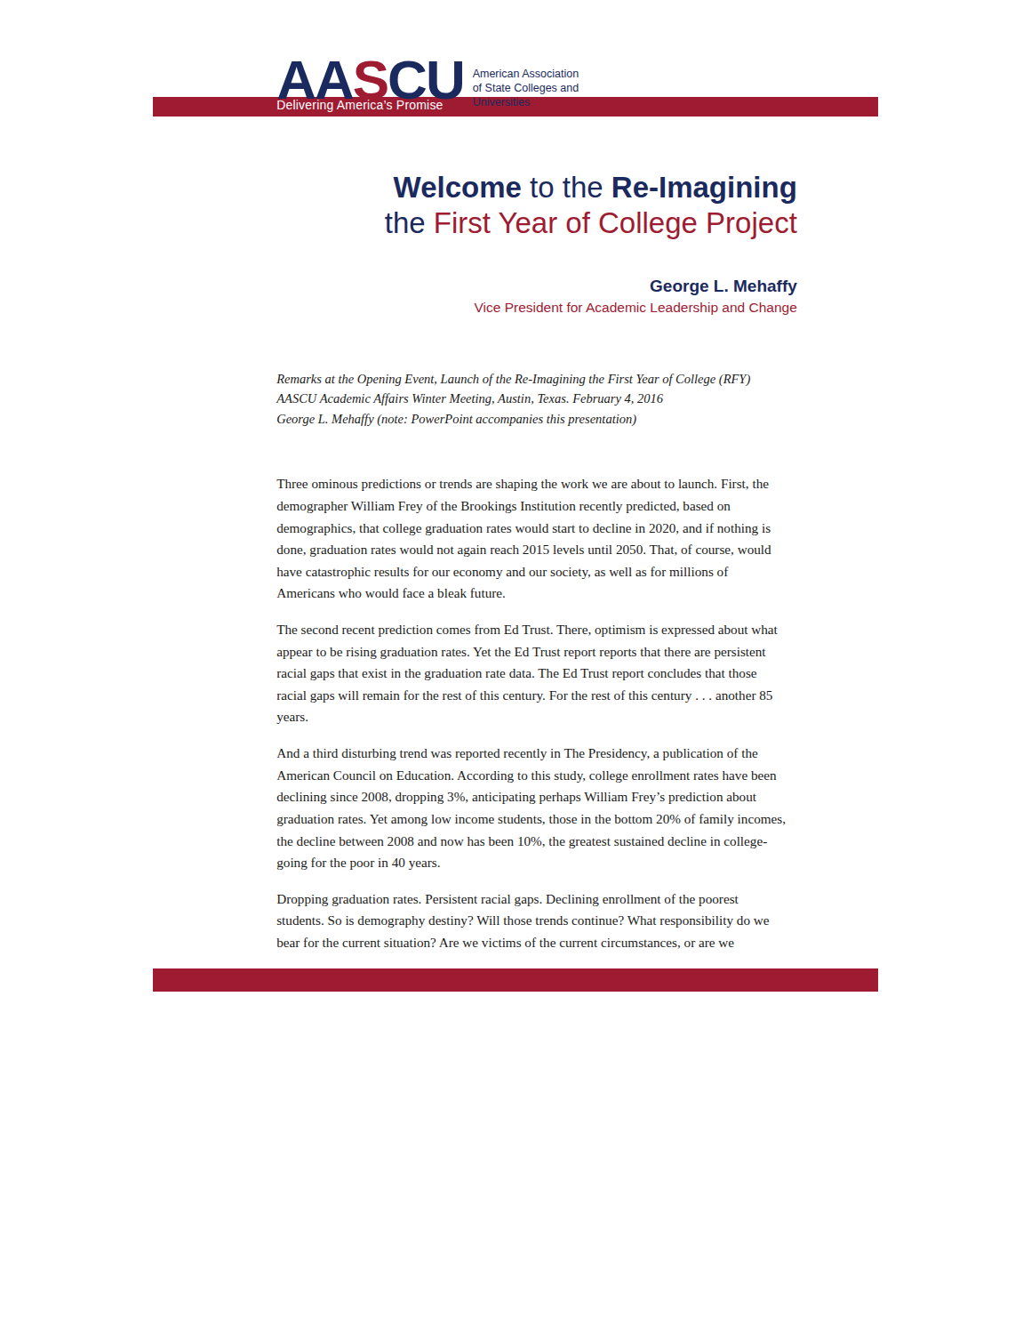AASCU
American Association
of State Colleges and
Universities
Delivering America’s Promise
Welcome to the Re-Imagining
the First Year of College Project
George L. Mehaffy
Vice President for Academic Leadership and Change
Remarks at the Opening Event, Launch of the Re-Imagining the First Year of College (RFY)
AASCU Academic Affairs Winter Meeting, Austin, Texas. February 4, 2016
George L. Mehaffy (note: PowerPoint accompanies this presentation)
Three ominous predictions or trends are shaping the work we are about to launch. First, the demographer William Frey of the Brookings Institution recently predicted, based on demographics, that college graduation rates would start to decline in 2020, and if nothing is done, graduation rates would not again reach 2015 levels until 2050. That, of course, would have catastrophic results for our economy and our society, as well as for millions of Americans who would face a bleak future.
The second recent prediction comes from Ed Trust. There, optimism is expressed about what appear to be rising graduation rates. Yet the Ed Trust report reports that there are persistent racial gaps that exist in the graduation rate data. The Ed Trust report concludes that those racial gaps will remain for the rest of this century. For the rest of this century . . . another 85 years.
And a third disturbing trend was reported recently in The Presidency, a publication of the American Council on Education. According to this study, college enrollment rates have been declining since 2008, dropping 3%, anticipating perhaps William Frey’s prediction about graduation rates. Yet among low income students, those in the bottom 20% of family incomes, the decline between 2008 and now has been 10%, the greatest sustained decline in college-going for the poor in 40 years.
Dropping graduation rates. Persistent racial gaps. Declining enrollment of the poorest students. So is demography destiny? Will those trends continue? What responsibility do we bear for the current situation? Are we victims of the current circumstances, or are we